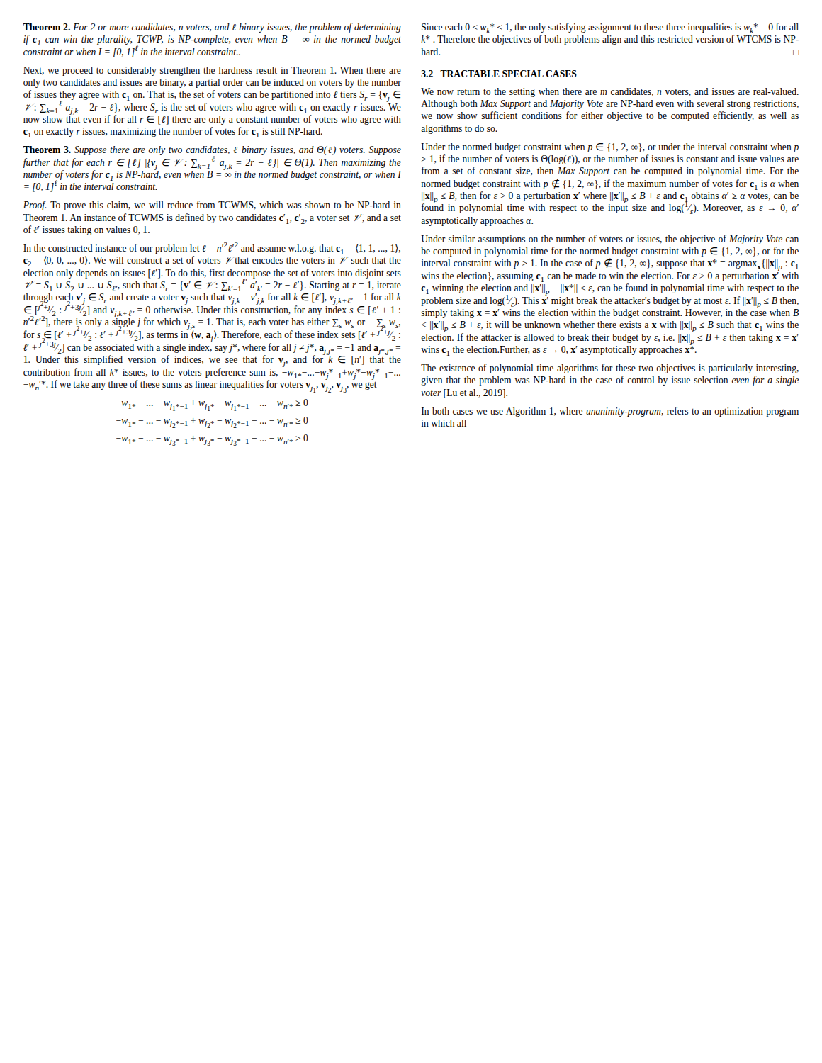Theorem 2. For 2 or more candidates, n voters, and ℓ binary issues, the problem of determining if c1 can win the plurality, TCWP, is NP-complete, even when B = ∞ in the normed budget constraint or when I = [0, 1]ℓ in the interval constraint..
Next, we proceed to considerably strengthen the hardness result in Theorem 1. When there are only two candidates and issues are binary, a partial order can be induced on voters by the number of issues they agree with c1 on. That is, the set of voters can be partitioned into ℓ tiers Sr = {vj ∈ 𝒱 : ∑k=1ℓ aj,k = 2r − ℓ}, where Sr is the set of voters who agree with c1 on exactly r issues. We now show that even if for all r ∈ [ℓ] there are only a constant number of voters who agree with c1 on exactly r issues, maximizing the number of votes for c1 is still NP-hard.
Theorem 3. Suppose there are only two candidates, ℓ binary issues, and Θ(ℓ) voters. Suppose further that for each r ∈ [ℓ] |{vj ∈ 𝒱 : ∑k=1ℓ aj,k = 2r − ℓ}| ∈ Θ(1). Then maximizing the number of voters for c1 is NP-hard, even when B = ∞ in the normed budget constraint, or when I = [0, 1]ℓ in the interval constraint.
Proof. To prove this claim, we will reduce from TCWMS, which was shown to be NP-hard in Theorem 1. An instance of TCWMS is defined by two candidates c′1, c′2, a voter set 𝒱′, and a set of ℓ′ issues taking on values 0, 1.
In the constructed instance of our problem let ℓ = n′2ℓ′2 and assume w.l.o.g. that c1 = ⟨1, 1, ..., 1⟩, c2 = ⟨0, 0, ..., 0⟩. We will construct a set of voters 𝒱 that encodes the voters in 𝒱′ such that the election only depends on issues [ℓ′]. To do this, first decompose the set of voters into disjoint sets 𝒱′ = S1 ∪ S2 ∪ ... ∪ Sℓ′, such that Sr = {v′ ∈ 𝒱 : ∑k′=1ℓ′ a′k′ = 2r − ℓ′}. Starting at r = 1, iterate through each v′j ∈ Sr and create a voter vj such that vj,k = v′j,k for all k ∈ [ℓ′], vj,k+ℓ′ = 1 for all k ∈ [j2+j⁄2 : j2+3j⁄2] and vj,k+ℓ′ = 0 otherwise. Under this construction, for any index s ∈ [ℓ′ + 1 : n′2ℓ′2], there is only a single j for which vj,s = 1. That is, each voter has either ∑s ws or − ∑s ws, for s ∈ [ℓ′ + j2+j⁄2 : ℓ′ + j2+3j⁄2], as terms in ⟨w, aj⟩. Therefore, each of these index sets [ℓ′ + j2+j⁄2 : ℓ′ + j2+3j⁄2] can be associated with a single index, say j*, where for all j ≠ j*, aj,j* = −1 and aj*,j* = 1. Under this simplified version of indices, we see that for vj, and for k ∈ [n′] that the contribution from all k* issues, to the voters preference sum is, −w1*−...−wj*−1+wj*−wj*−1−...−wn′*. If we take any three of these sums as linear inequalities for voters vj1, vj2, vj3, we get
−w1* − ... − wj1*−1 + wj1* − wj1*−1 − ... − wn′* ≥ 0
−w1* − ... − wj2*−1 + wj2* − wj2*−1 − ... − wn′* ≥ 0
−w1* − ... − wj3*−1 + wj3* − wj3*−1 − ... − wn′* ≥ 0
Since each 0 ≤ wk* ≤ 1, the only satisfying assignment to these three inequalities is wk* = 0 for all k* . Therefore the objectives of both problems align and this restricted version of WTCMS is NP-hard. □
3.2 TRACTABLE SPECIAL CASES
We now return to the setting when there are m candidates, n voters, and issues are real-valued. Although both Max Support and Majority Vote are NP-hard even with several strong restrictions, we now show sufficient conditions for either objective to be computed efficiently, as well as algorithms to do so.
Under the normed budget constraint when p ∈ {1, 2, ∞}, or under the interval constraint when p ≥ 1, if the number of voters is Θ(log(ℓ)), or the number of issues is constant and issue values are from a set of constant size, then Max Support can be computed in polynomial time. For the normed budget constraint with p ∉ {1, 2, ∞}, if the maximum number of votes for c1 is α when ||x||p ≤ B, then for ε > 0 a perturbation x′ where ||x′||p ≤ B + ε and c1 obtains α′ ≥ α votes, can be found in polynomial time with respect to the input size and log(1⁄ε). Moreover, as ε → 0, α′ asymptotically approaches α.
Under similar assumptions on the number of voters or issues, the objective of Majority Vote can be computed in polynomial time for the normed budget constraint with p ∈ {1, 2, ∞}, or for the interval constraint with p ≥ 1. In the case of p ∉ {1, 2, ∞}, suppose that x* = argmaxx{||x||p : c1 wins the election}, assuming c1 can be made to win the election. For ε > 0 a perturbation x′ with c1 winning the election and ||x′||p − ||x*|| ≤ ε, can be found in polynomial time with respect to the problem size and log(1⁄ε). This x′ might break the attacker's budget by at most ε. If ||x′||p ≤ B then, simply taking x = x′ wins the election within the budget constraint. However, in the case when B < ||x′||p ≤ B + ε, it will be unknown whether there exists a x with ||x||p ≤ B such that c1 wins the election. If the attacker is allowed to break their budget by ε, i.e. ||x||p ≤ B + ε then taking x = x′ wins c1 the election.Further, as ε → 0, x′ asymptotically approaches x*.
The existence of polynomial time algorithms for these two objectives is particularly interesting, given that the problem was NP-hard in the case of control by issue selection even for a single voter [Lu et al., 2019].
In both cases we use Algorithm 1, where unanimity-program, refers to an optimization program in which all